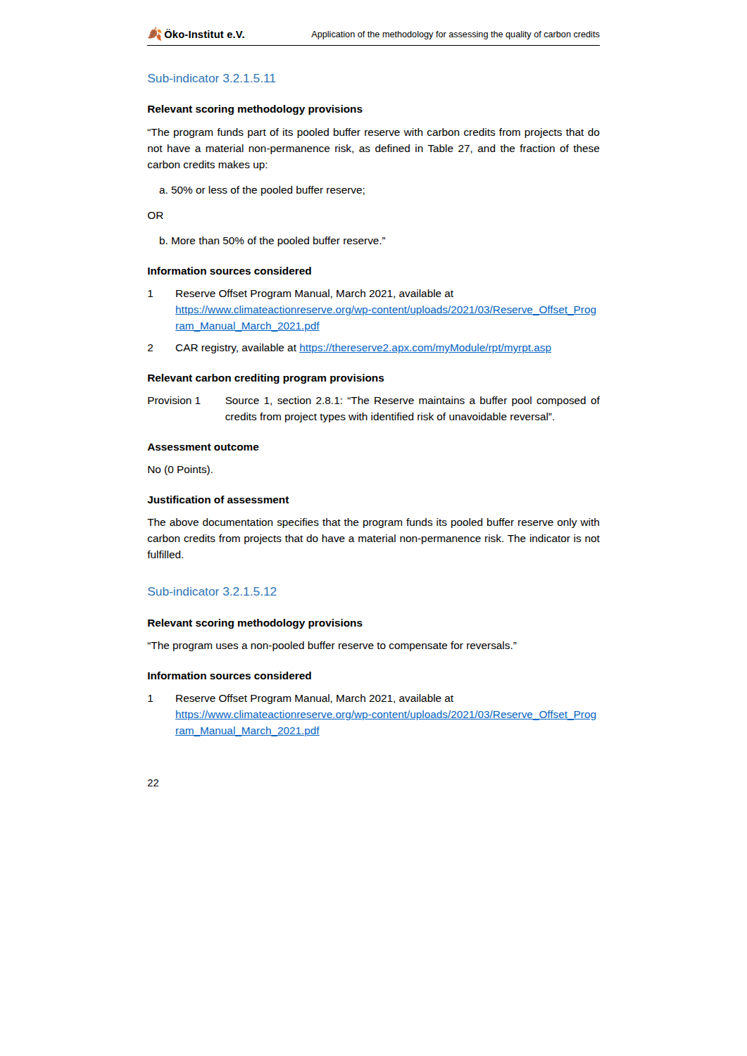🍂Öko-Institut e.V.
Application of the methodology for assessing the quality of carbon credits
Sub-indicator 3.2.1.5.11
Relevant scoring methodology provisions
“The program funds part of its pooled buffer reserve with carbon credits from projects that do not have a material non-permanence risk, as defined in Table 27, and the fraction of these carbon credits makes up:
50% or less of the pooled buffer reserve;
OR
More than 50% of the pooled buffer reserve.”
Information sources considered
1
Reserve Offset Program Manual, March 2021, available at https://www.climateactionreserve.org/wp-content/uploads/2021/03/Reserve_Offset_Program_Manual_March_2021.pdf
2
CAR registry, available at https://thereserve2.apx.com/myModule/rpt/myrpt.asp
Relevant carbon crediting program provisions
Provision 1
Source 1, section 2.8.1: “The Reserve maintains a buffer pool composed of credits from project types with identified risk of unavoidable reversal”.
Assessment outcome
No (0 Points).
Justification of assessment
The above documentation specifies that the program funds its pooled buffer reserve only with carbon credits from projects that do have a material non-permanence risk. The indicator is not fulfilled.
Sub-indicator 3.2.1.5.12
Relevant scoring methodology provisions
“The program uses a non-pooled buffer reserve to compensate for reversals.”
Information sources considered
1
Reserve Offset Program Manual, March 2021, available at https://www.climateactionreserve.org/wp-content/uploads/2021/03/Reserve_Offset_Program_Manual_March_2021.pdf
22